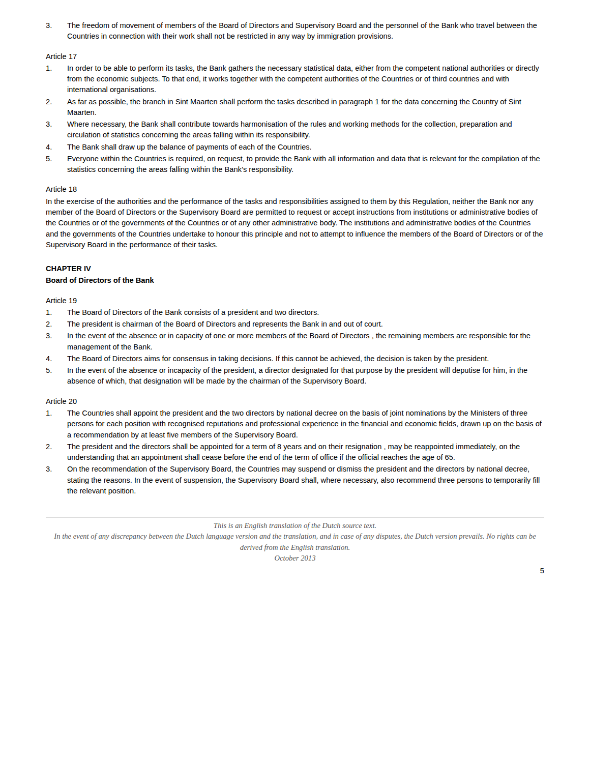3.
The freedom of movement of members of the Board of Directors and Supervisory Board and the personnel of the Bank who travel between the Countries in connection with their work shall not be restricted in any way by immigration provisions.
Article 17
1.
In order to be able to perform its tasks, the Bank gathers the necessary statistical data, either from the competent national authorities or directly from the economic subjects. To that end, it works together with the competent authorities of the Countries or of third countries and with international organisations.
2.
As far as possible, the branch in Sint Maarten shall perform the tasks described in paragraph 1 for the data concerning the Country of Sint Maarten.
3.
Where necessary, the Bank shall contribute towards harmonisation of the rules and working methods for the collection, preparation and circulation of statistics concerning the areas falling within its responsibility.
4.
The Bank shall draw up the balance of payments of each of the Countries.
5.
Everyone within the Countries is required, on request, to provide the Bank with all information and data that is relevant for the compilation of the statistics concerning the areas falling within the Bank’s responsibility.
Article 18
In the exercise of the authorities and the performance of the tasks and responsibilities assigned to them by this Regulation, neither the Bank nor any member of the Board of Directors or the Supervisory Board are permitted to request or accept instructions from institutions or administrative bodies of the Countries or of the governments of the Countries or of any other administrative body. The institutions and administrative bodies of the Countries and the governments of the Countries undertake to honour this principle and not to attempt to influence the members of the Board of Directors or of the Supervisory Board in the performance of their tasks.
CHAPTER IV
Board of Directors of the Bank
Article 19
1.
The Board of Directors of the Bank consists of a president and two directors.
2.
The president is chairman of the Board of Directors and represents the Bank in and out of court.
3.
In the event of the absence or in capacity of one or more members of the Board of Directors , the remaining members are responsible for the management of the Bank.
4.
The Board of Directors aims for consensus in taking decisions. If this cannot be achieved, the decision is taken by the president.
5.
In the event of the absence or incapacity of the president, a director designated for that purpose by the president will deputise for him, in the absence of which, that designation will be made by the chairman of the Supervisory Board.
Article 20
1.
The Countries shall appoint the president and the two directors by national decree on the basis of joint nominations by the Ministers of three persons for each position with recognised reputations and professional experience in the financial and economic fields, drawn up on the basis of a recommendation by at least five members of the Supervisory Board.
2.
The president and the directors shall be appointed for a term of 8 years and on their resignation , may be reappointed immediately, on the understanding that an appointment shall cease before the end of the term of office if the official reaches the age of 65.
3.
On the recommendation of the Supervisory Board, the Countries may suspend or dismiss the president and the directors by national decree, stating the reasons. In the event of suspension, the Supervisory Board shall, where necessary, also recommend three persons to temporarily fill the relevant position.
This is an English translation of the Dutch source text.
In the event of any discrepancy between the Dutch language version and the translation, and in case of any disputes, the Dutch version prevails. No rights can be derived from the English translation.
October 2013
5